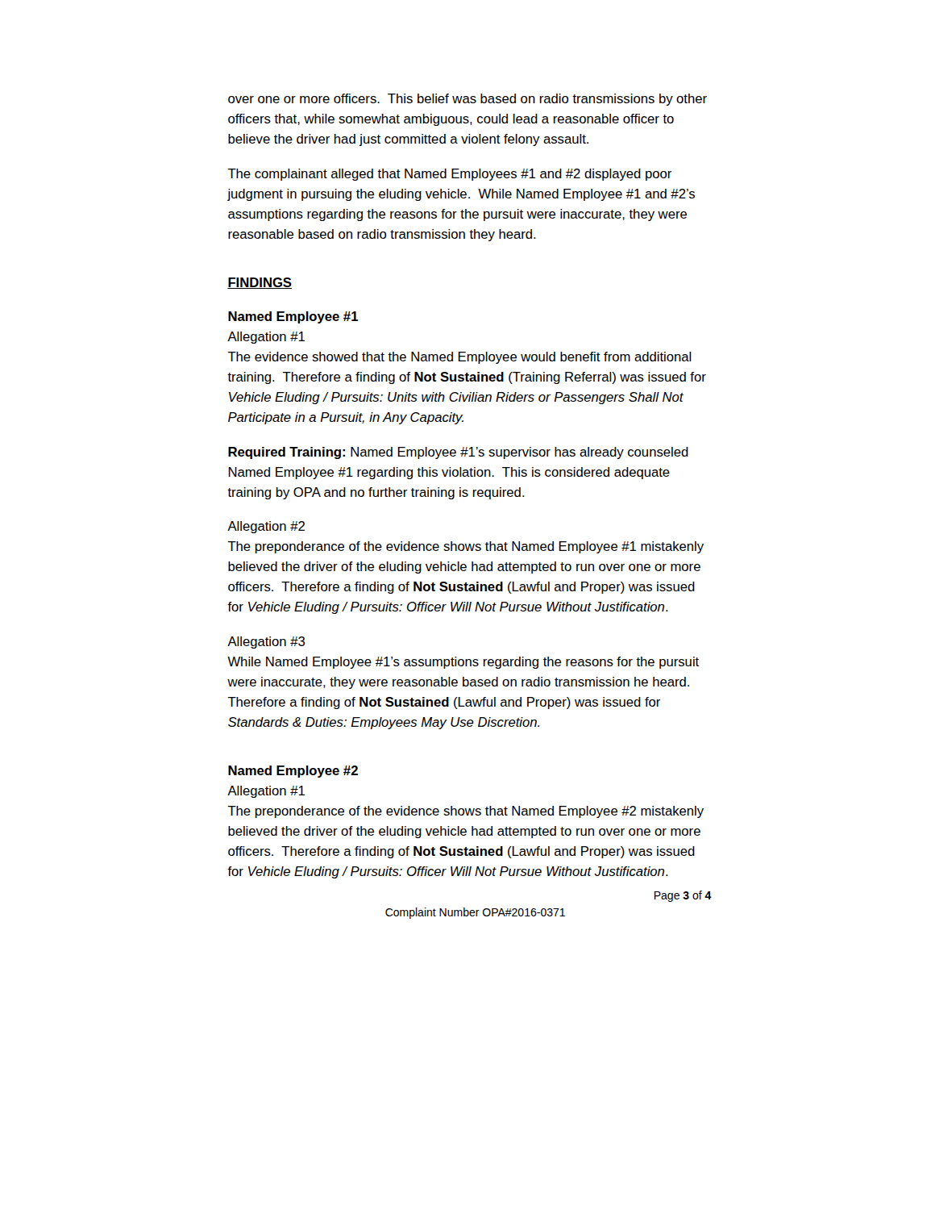over one or more officers. This belief was based on radio transmissions by other officers that, while somewhat ambiguous, could lead a reasonable officer to believe the driver had just committed a violent felony assault.
The complainant alleged that Named Employees #1 and #2 displayed poor judgment in pursuing the eluding vehicle. While Named Employee #1 and #2’s assumptions regarding the reasons for the pursuit were inaccurate, they were reasonable based on radio transmission they heard.
FINDINGS
Named Employee #1
Allegation #1
The evidence showed that the Named Employee would benefit from additional training. Therefore a finding of Not Sustained (Training Referral) was issued for Vehicle Eluding / Pursuits: Units with Civilian Riders or Passengers Shall Not Participate in a Pursuit, in Any Capacity.
Required Training: Named Employee #1’s supervisor has already counseled Named Employee #1 regarding this violation. This is considered adequate training by OPA and no further training is required.
Allegation #2
The preponderance of the evidence shows that Named Employee #1 mistakenly believed the driver of the eluding vehicle had attempted to run over one or more officers. Therefore a finding of Not Sustained (Lawful and Proper) was issued for Vehicle Eluding / Pursuits: Officer Will Not Pursue Without Justification.
Allegation #3
While Named Employee #1’s assumptions regarding the reasons for the pursuit were inaccurate, they were reasonable based on radio transmission he heard. Therefore a finding of Not Sustained (Lawful and Proper) was issued for Standards & Duties: Employees May Use Discretion.
Named Employee #2
Allegation #1
The preponderance of the evidence shows that Named Employee #2 mistakenly believed the driver of the eluding vehicle had attempted to run over one or more officers. Therefore a finding of Not Sustained (Lawful and Proper) was issued for Vehicle Eluding / Pursuits: Officer Will Not Pursue Without Justification.
Page 3 of 4
Complaint Number OPA#2016-0371